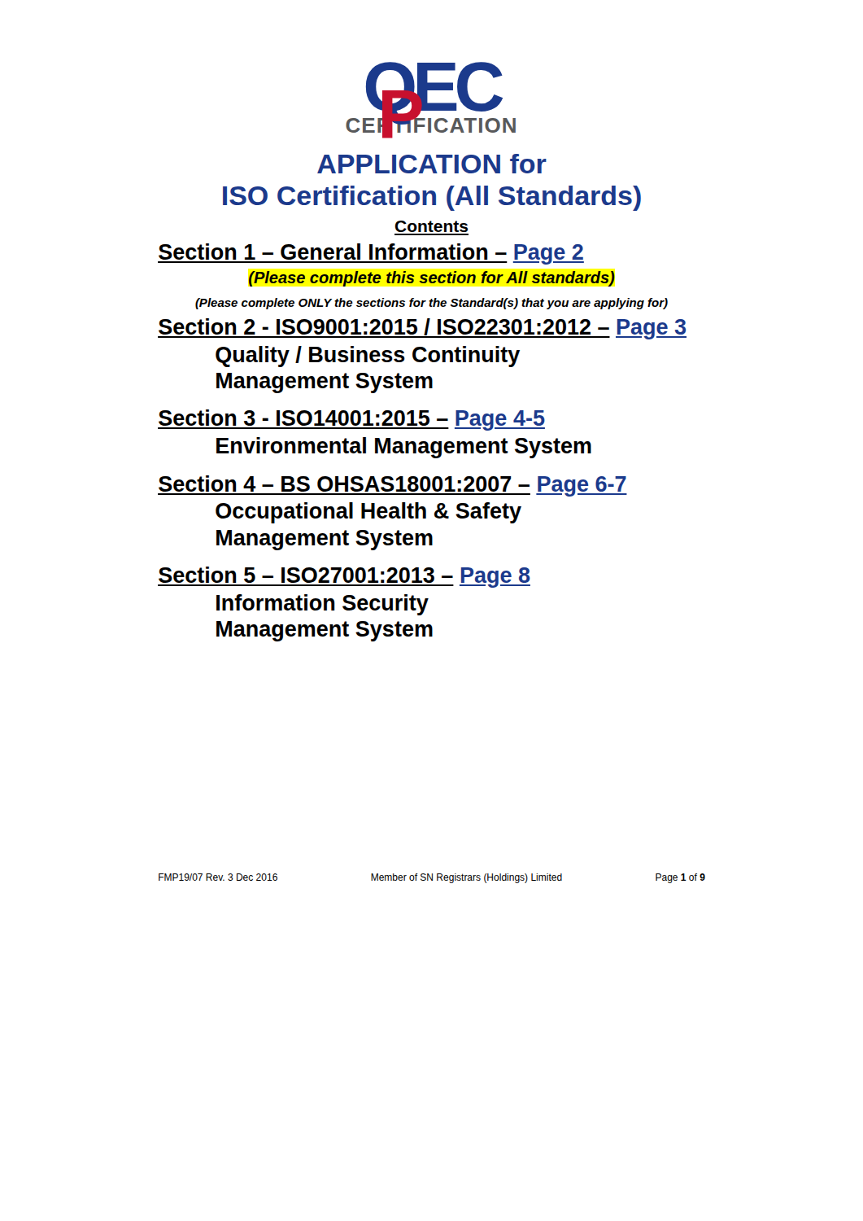QEC P
CERTIFICATION
APPLICATION for ISO Certification (All Standards)
Contents
Section 1 – General Information – Page 2
(Please complete this section for All standards)
(Please complete ONLY the sections for the Standard(s) that you are applying for)
Section 2 - ISO9001:2015 / ISO22301:2012 – Page 3
Quality / Business Continuity Management System
Section 3 - ISO14001:2015 – Page 4-5
Environmental Management System
Section 4 – BS OHSAS18001:2007 – Page 6-7
Occupational Health & Safety Management System
Section 5 – ISO27001:2013 – Page 8
Information Security Management System
FMP19/07 Rev. 3 Dec 2016
Member of SN Registrars (Holdings) Limited
Page 1 of 9